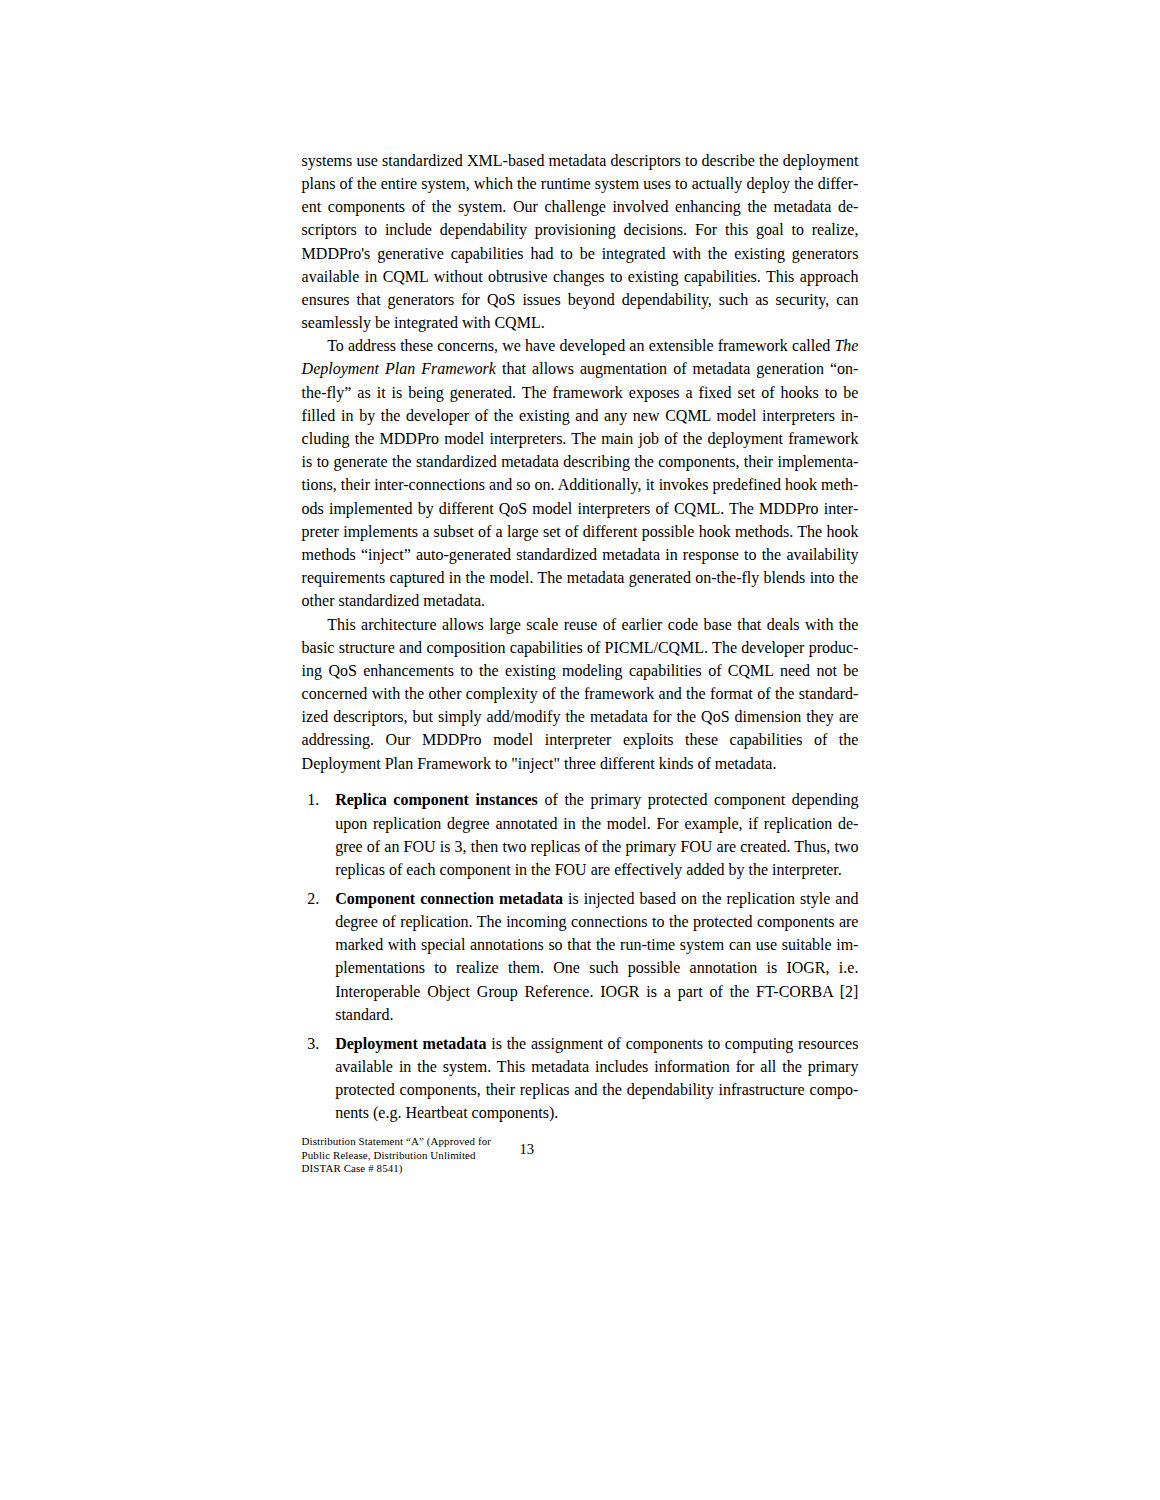systems use standardized XML-based metadata descriptors to describe the deployment plans of the entire system, which the runtime system uses to actually deploy the different components of the system. Our challenge involved enhancing the metadata descriptors to include dependability provisioning decisions. For this goal to realize, MDDPro's generative capabilities had to be integrated with the existing generators available in CQML without obtrusive changes to existing capabilities. This approach ensures that generators for QoS issues beyond dependability, such as security, can seamlessly be integrated with CQML.
To address these concerns, we have developed an extensible framework called The Deployment Plan Framework that allows augmentation of metadata generation “on-the-fly” as it is being generated. The framework exposes a fixed set of hooks to be filled in by the developer of the existing and any new CQML model interpreters including the MDDPro model interpreters. The main job of the deployment framework is to generate the standardized metadata describing the components, their implementations, their inter-connections and so on. Additionally, it invokes predefined hook methods implemented by different QoS model interpreters of CQML. The MDDPro interpreter implements a subset of a large set of different possible hook methods. The hook methods “inject” auto-generated standardized metadata in response to the availability requirements captured in the model. The metadata generated on-the-fly blends into the other standardized metadata.
This architecture allows large scale reuse of earlier code base that deals with the basic structure and composition capabilities of PICML/CQML. The developer producing QoS enhancements to the existing modeling capabilities of CQML need not be concerned with the other complexity of the framework and the format of the standardized descriptors, but simply add/modify the metadata for the QoS dimension they are addressing. Our MDDPro model interpreter exploits these capabilities of the Deployment Plan Framework to "inject" three different kinds of metadata.
Replica component instances of the primary protected component depending upon replication degree annotated in the model. For example, if replication degree of an FOU is 3, then two replicas of the primary FOU are created. Thus, two replicas of each component in the FOU are effectively added by the interpreter.
Component connection metadata is injected based on the replication style and degree of replication. The incoming connections to the protected components are marked with special annotations so that the run-time system can use suitable implementations to realize them. One such possible annotation is IOGR, i.e. Interoperable Object Group Reference. IOGR is a part of the FT-CORBA [2] standard.
Deployment metadata is the assignment of components to computing resources available in the system. This metadata includes information for all the primary protected components, their replicas and the dependability infrastructure components (e.g. Heartbeat components).
Distribution Statement “A” (Approved for
Public Release, Distribution Unlimited
DISTAR Case # 8541)
13